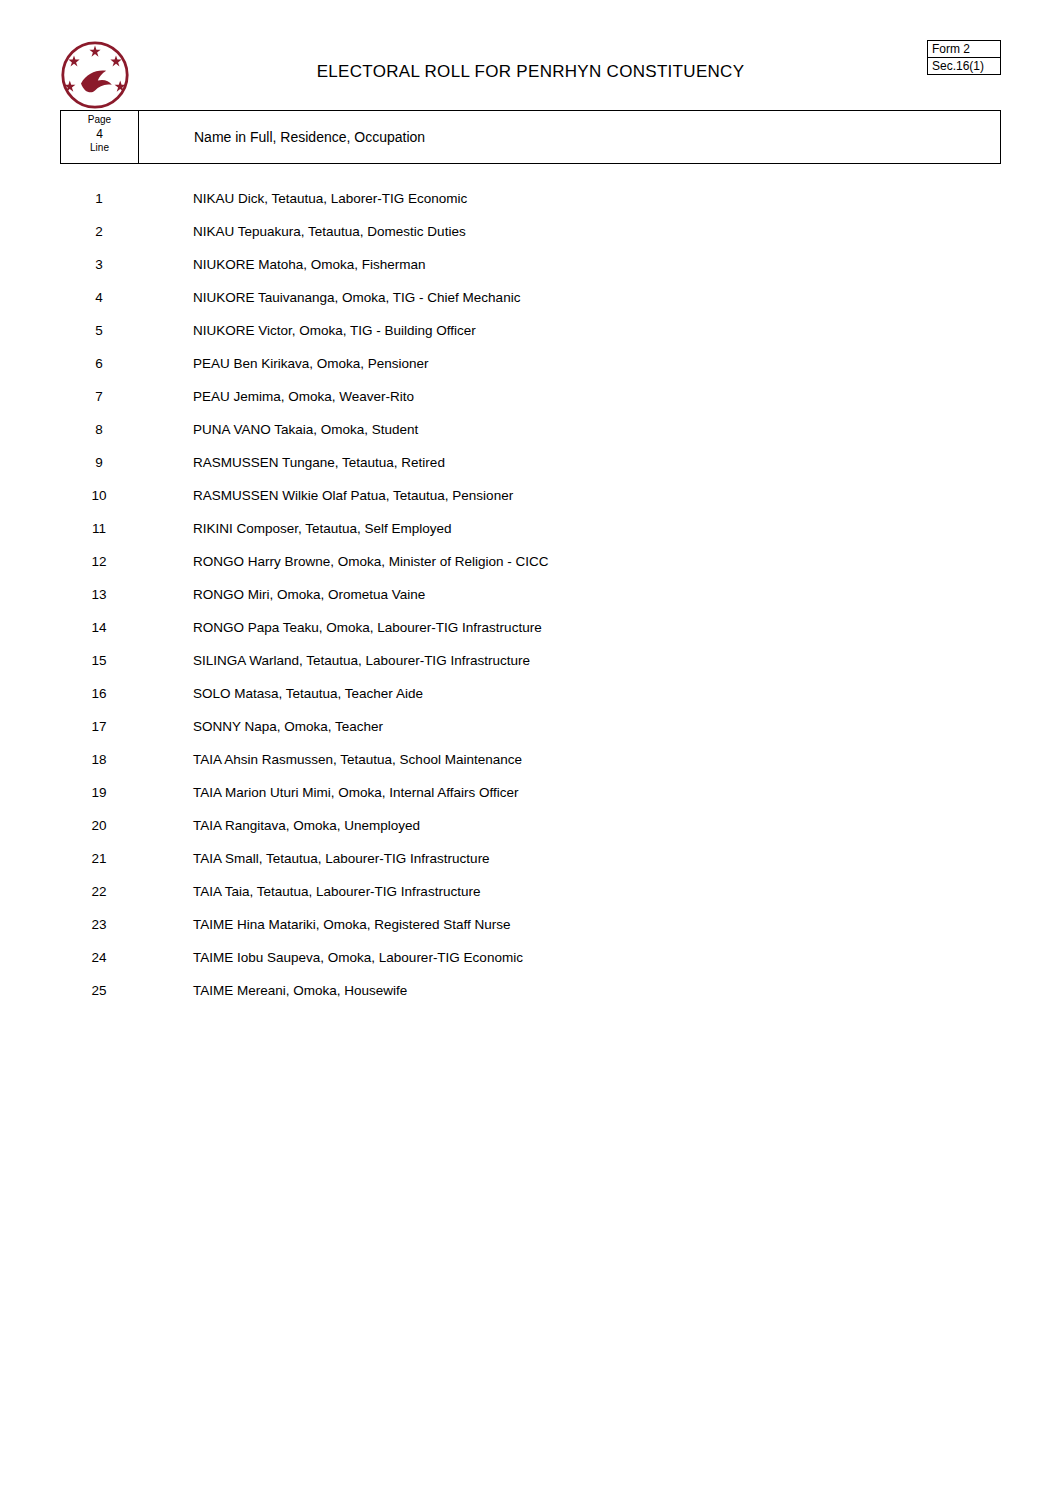ELECTORAL ROLL FOR PENRHYN CONSTITUENCY
Form 2 Sec.16(1)
Page
4
Line
Name in Full, Residence, Occupation
| 1 | NIKAU Dick, Tetautua, Laborer-TIG Economic |
| 2 | NIKAU Tepuakura, Tetautua, Domestic Duties |
| 3 | NIUKORE Matoha, Omoka, Fisherman |
| 4 | NIUKORE Tauivananga, Omoka, TIG - Chief Mechanic |
| 5 | NIUKORE Victor, Omoka, TIG - Building Officer |
| 6 | PEAU Ben Kirikava, Omoka, Pensioner |
| 7 | PEAU Jemima, Omoka, Weaver-Rito |
| 8 | PUNA VANO Takaia, Omoka, Student |
| 9 | RASMUSSEN Tungane, Tetautua, Retired |
| 10 | RASMUSSEN Wilkie Olaf Patua, Tetautua, Pensioner |
| 11 | RIKINI Composer, Tetautua, Self Employed |
| 12 | RONGO Harry Browne, Omoka, Minister of Religion - CICC |
| 13 | RONGO Miri, Omoka, Orometua Vaine |
| 14 | RONGO Papa Teaku, Omoka, Labourer-TIG Infrastructure |
| 15 | SILINGA Warland, Tetautua, Labourer-TIG Infrastructure |
| 16 | SOLO Matasa, Tetautua, Teacher Aide |
| 17 | SONNY Napa, Omoka, Teacher |
| 18 | TAIA Ahsin Rasmussen, Tetautua, School Maintenance |
| 19 | TAIA Marion Uturi Mimi, Omoka, Internal Affairs Officer |
| 20 | TAIA Rangitava, Omoka, Unemployed |
| 21 | TAIA Small, Tetautua, Labourer-TIG Infrastructure |
| 22 | TAIA Taia, Tetautua, Labourer-TIG Infrastructure |
| 23 | TAIME Hina Matariki, Omoka, Registered Staff Nurse |
| 24 | TAIME Iobu Saupeva, Omoka, Labourer-TIG Economic |
| 25 | TAIME Mereani, Omoka, Housewife |